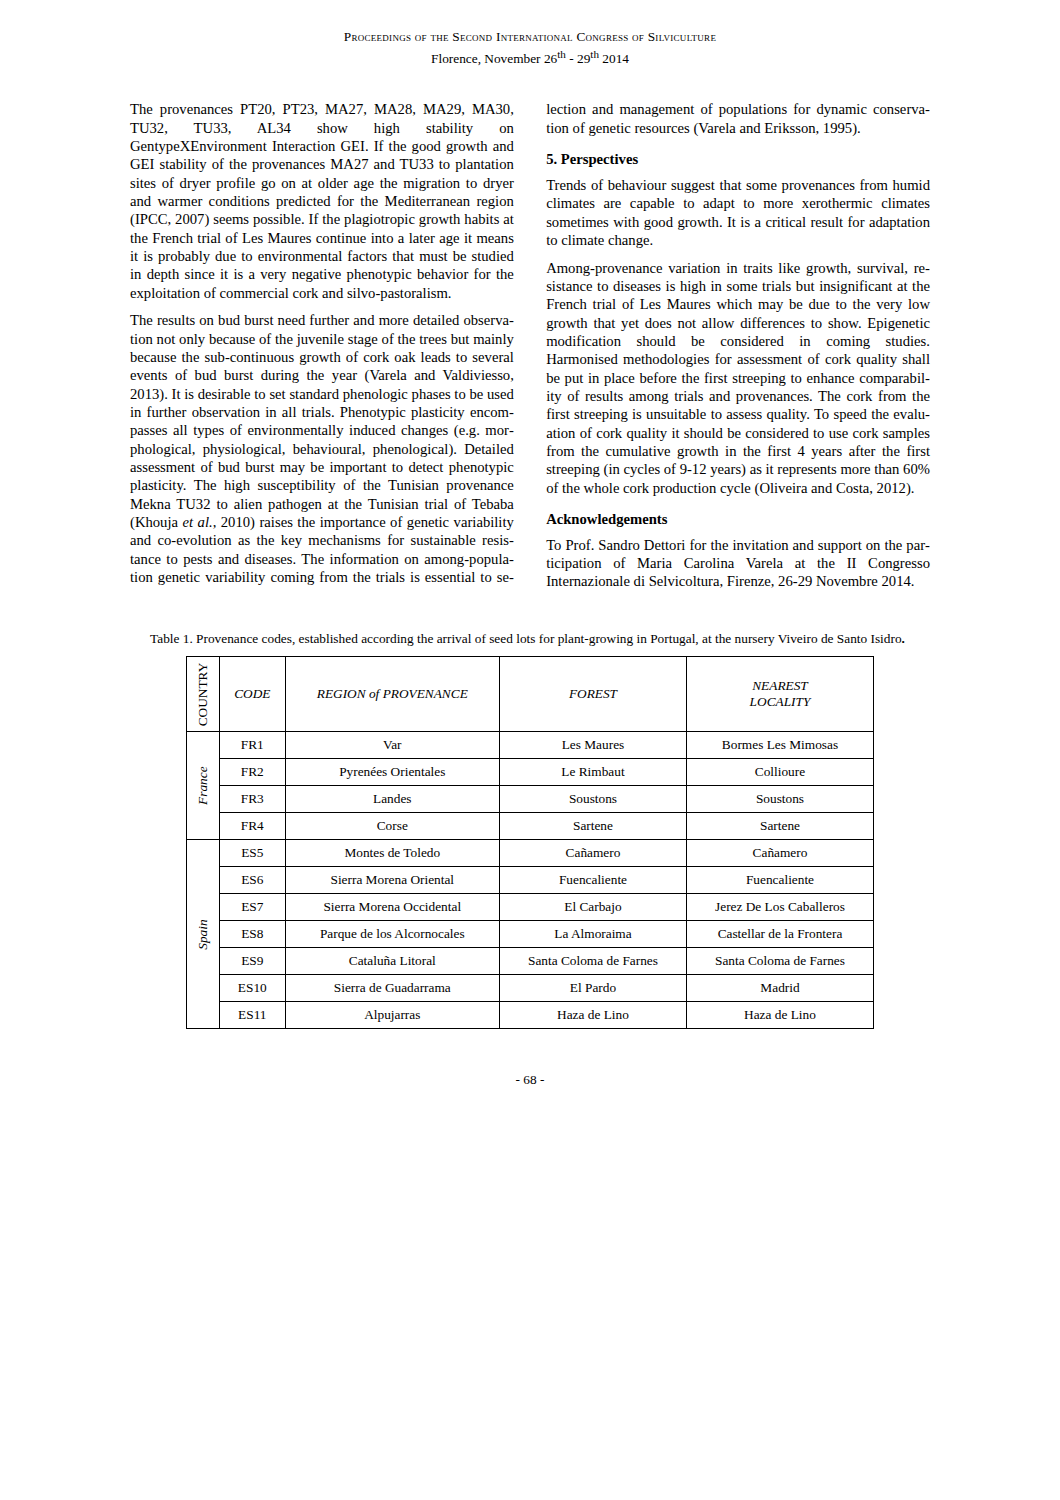Proceedings of the Second International Congress of Silviculture
Florence, November 26th - 29th 2014
The provenances PT20, PT23, MA27, MA28, MA29, MA30, TU32, TU33, AL34 show high stability on GentypeXEnvironment Interaction GEI. If the good growth and GEI stability of the provenances MA27 and TU33 to plantation sites of dryer profile go on at older age the migration to dryer and warmer conditions predicted for the Mediterranean region (IPCC, 2007) seems possible. If the plagiotropic growth habits at the French trial of Les Maures continue into a later age it means it is probably due to environmental factors that must be studied in depth since it is a very negative phenotypic behavior for the exploitation of commercial cork and silvo-pastoralism.
The results on bud burst need further and more detailed observation not only because of the juvenile stage of the trees but mainly because the sub-continuous growth of cork oak leads to several events of bud burst during the year (Varela and Valdiviesso, 2013). It is desirable to set standard phenologic phases to be used in further observation in all trials. Phenotypic plasticity encompasses all types of environmentally induced changes (e.g. morphological, physiological, behavioural, phenological). Detailed assessment of bud burst may be important to detect phenotypic plasticity. The high susceptibility of the Tunisian provenance Mekna TU32 to alien pathogen at the Tunisian trial of Tebaba (Khouja et al., 2010) raises the importance of genetic variability and co-evolution as the key mechanisms for sustainable resistance to pests and diseases. The information on among-population genetic variability coming from the trials is essential to selection and management of populations for dynamic conservation of genetic resources (Varela and Eriksson, 1995).
5. Perspectives
Trends of behaviour suggest that some provenances from humid climates are capable to adapt to more xerothermic climates sometimes with good growth. It is a critical result for adaptation to climate change.
Among-provenance variation in traits like growth, survival, resistance to diseases is high in some trials but insignificant at the French trial of Les Maures which may be due to the very low growth that yet does not allow differences to show. Epigenetic modification should be considered in coming studies. Harmonised methodologies for assessment of cork quality shall be put in place before the first streeping to enhance comparability of results among trials and provenances. The cork from the first streeping is unsuitable to assess quality. To speed the evaluation of cork quality it should be considered to use cork samples from the cumulative growth in the first 4 years after the first streeping (in cycles of 9-12 years) as it represents more than 60% of the whole cork production cycle (Oliveira and Costa, 2012).
Acknowledgements
To Prof. Sandro Dettori for the invitation and support on the participation of Maria Carolina Varela at the II Congresso Internazionale di Selvicoltura, Firenze, 26-29 Novembre 2014.
Table 1. Provenance codes, established according the arrival of seed lots for plant-growing in Portugal, at the nursery Viveiro de Santo Isidro.
| COUNTRY | CODE | REGION of PROVENANCE | FOREST | NEAREST LOCALITY |
| --- | --- | --- | --- | --- |
| France | FR1 | Var | Les Maures | Bormes Les Mimosas |
| FR2 | Pyrenées Orientales | Le Rimbaut | Collioure |
| FR3 | Landes | Soustons | Soustons |
| FR4 | Corse | Sartene | Sartene |
| Spain | ES5 | Montes de Toledo | Cañamero | Cañamero |
| ES6 | Sierra Morena Oriental | Fuencaliente | Fuencaliente |
| ES7 | Sierra Morena Occidental | El Carbajo | Jerez De Los Caballeros |
| ES8 | Parque de los Alcornocales | La Almoraima | Castellar de la Frontera |
| ES9 | Cataluña Litoral | Santa Coloma de Farnes | Santa Coloma de Farnes |
| ES10 | Sierra de Guadarrama | El Pardo | Madrid |
| ES11 | Alpujarras | Haza de Lino | Haza de Lino |
- 68 -